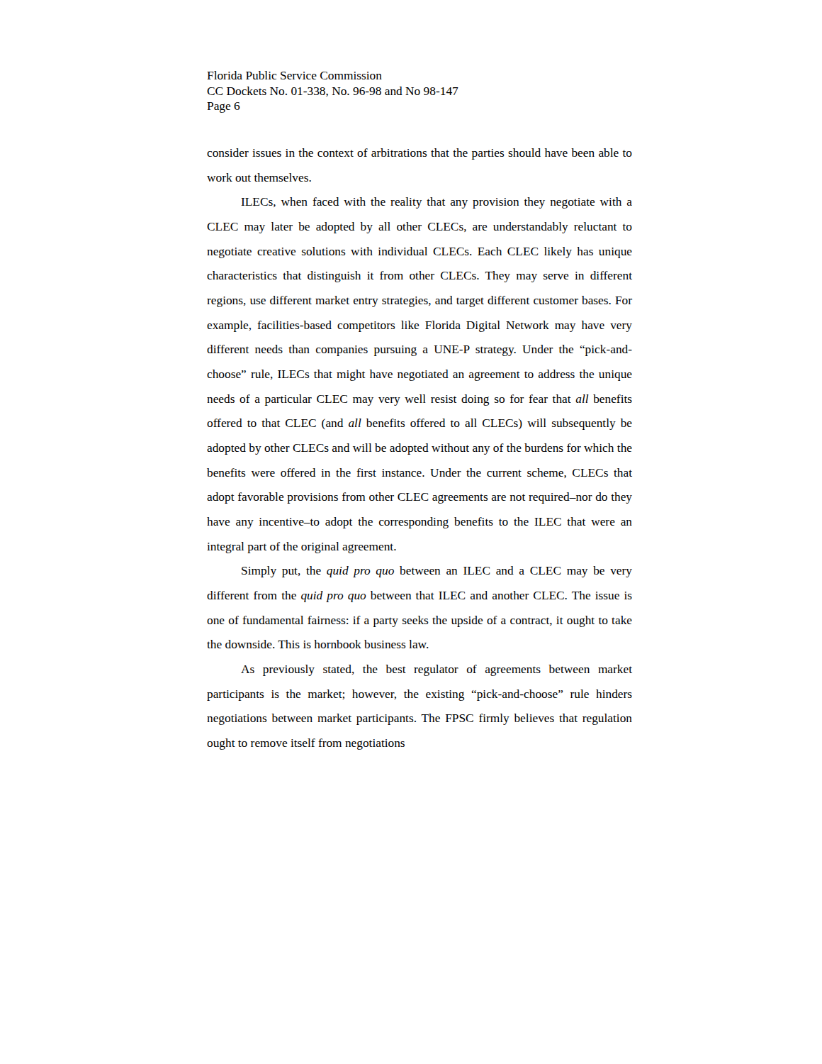Florida Public Service Commission
CC Dockets No. 01-338, No. 96-98 and No 98-147
Page 6
consider issues in the context of arbitrations that the parties should have been able to work out themselves.
ILECs, when faced with the reality that any provision they negotiate with a CLEC may later be adopted by all other CLECs, are understandably reluctant to negotiate creative solutions with individual CLECs. Each CLEC likely has unique characteristics that distinguish it from other CLECs. They may serve in different regions, use different market entry strategies, and target different customer bases. For example, facilities-based competitors like Florida Digital Network may have very different needs than companies pursuing a UNE-P strategy. Under the “pick-and-choose” rule, ILECs that might have negotiated an agreement to address the unique needs of a particular CLEC may very well resist doing so for fear that all benefits offered to that CLEC (and all benefits offered to all CLECs) will subsequently be adopted by other CLECs and will be adopted without any of the burdens for which the benefits were offered in the first instance. Under the current scheme, CLECs that adopt favorable provisions from other CLEC agreements are not required–nor do they have any incentive–to adopt the corresponding benefits to the ILEC that were an integral part of the original agreement.
Simply put, the quid pro quo between an ILEC and a CLEC may be very different from the quid pro quo between that ILEC and another CLEC. The issue is one of fundamental fairness: if a party seeks the upside of a contract, it ought to take the downside. This is hornbook business law.
As previously stated, the best regulator of agreements between market participants is the market; however, the existing “pick-and-choose” rule hinders negotiations between market participants. The FPSC firmly believes that regulation ought to remove itself from negotiations